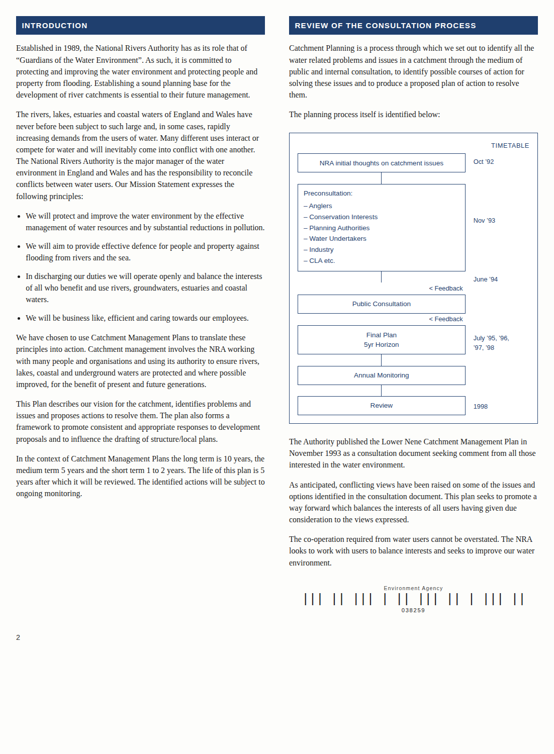Introduction
Established in 1989, the National Rivers Authority has as its role that of “Guardians of the Water Environment”. As such, it is committed to protecting and improving the water environment and protecting people and property from flooding. Establishing a sound planning base for the development of river catchments is essential to their future management.
The rivers, lakes, estuaries and coastal waters of England and Wales have never before been subject to such large and, in some cases, rapidly increasing demands from the users of water. Many different uses interact or compete for water and will inevitably come into conflict with one another. The National Rivers Authority is the major manager of the water environment in England and Wales and has the responsibility to reconcile conflicts between water users. Our Mission Statement expresses the following principles:
We will protect and improve the water environment by the effective management of water resources and by substantial reductions in pollution.
We will aim to provide effective defence for people and property against flooding from rivers and the sea.
In discharging our duties we will operate openly and balance the interests of all who benefit and use rivers, groundwaters, estuaries and coastal waters.
We will be business like, efficient and caring towards our employees.
We have chosen to use Catchment Management Plans to translate these principles into action. Catchment management involves the NRA working with many people and organisations and using its authority to ensure rivers, lakes, coastal and underground waters are protected and where possible improved, for the benefit of present and future generations.
This Plan describes our vision for the catchment, identifies problems and issues and proposes actions to resolve them. The plan also forms a framework to promote consistent and appropriate responses to development proposals and to influence the drafting of structure/local plans.
In the context of Catchment Management Plans the long term is 10 years, the medium term 5 years and the short term 1 to 2 years. The life of this plan is 5 years after which it will be reviewed. The identified actions will be subject to ongoing monitoring.
Review of the Consultation Process
Catchment Planning is a process through which we set out to identify all the water related problems and issues in a catchment through the medium of public and internal consultation, to identify possible courses of action for solving these issues and to produce a proposed plan of action to resolve them.
The planning process itself is identified below:
Timetable
NRA initial thoughts on catchment issues
Preconsultation:
– Anglers
– Conservation Interests
– Planning Authorities
– Water Undertakers
– Industry
– CLA etc.
< Feedback
Public Consultation
< Feedback
Final Plan
5yr Horizon
Annual Monitoring
Review
Oct ’92
Nov ’93
June ’94
July ’95, ’96,
’97, ’98
1998
The Authority published the Lower Nene Catchment Management Plan in November 1993 as a consultation document seeking comment from all those interested in the water environment.
As anticipated, conflicting views have been raised on some of the issues and options identified in the consultation document. This plan seeks to promote a way forward which balances the interests of all users having given due consideration to the views expressed.
The co-operation required from water users cannot be overstated. The NRA looks to work with users to balance interests and seeks to improve our water environment.
Environment Agency
||| || ||| | || ||| || | ||| ||
038259
2